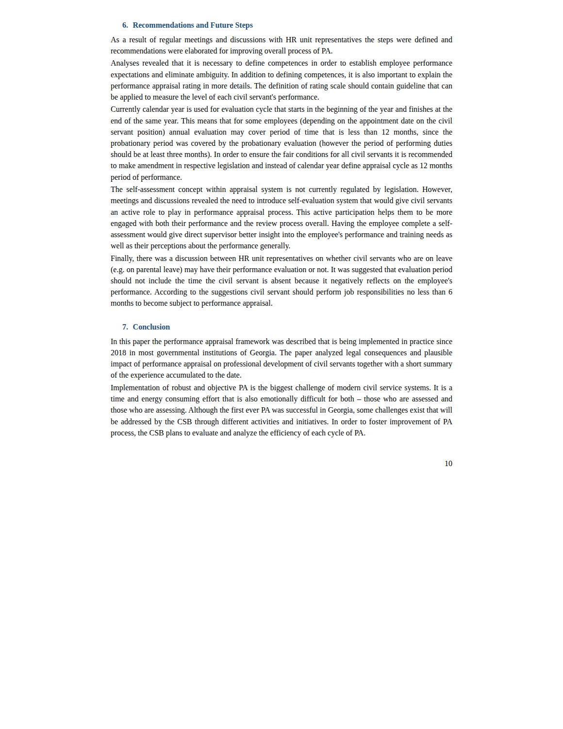6. Recommendations and Future Steps
As a result of regular meetings and discussions with HR unit representatives the steps were defined and recommendations were elaborated for improving overall process of PA.
Analyses revealed that it is necessary to define competences in order to establish employee performance expectations and eliminate ambiguity. In addition to defining competences, it is also important to explain the performance appraisal rating in more details. The definition of rating scale should contain guideline that can be applied to measure the level of each civil servant's performance.
Currently calendar year is used for evaluation cycle that starts in the beginning of the year and finishes at the end of the same year. This means that for some employees (depending on the appointment date on the civil servant position) annual evaluation may cover period of time that is less than 12 months, since the probationary period was covered by the probationary evaluation (however the period of performing duties should be at least three months). In order to ensure the fair conditions for all civil servants it is recommended to make amendment in respective legislation and instead of calendar year define appraisal cycle as 12 months period of performance.
The self-assessment concept within appraisal system is not currently regulated by legislation. However, meetings and discussions revealed the need to introduce self-evaluation system that would give civil servants an active role to play in performance appraisal process. This active participation helps them to be more engaged with both their performance and the review process overall. Having the employee complete a self-assessment would give direct supervisor better insight into the employee's performance and training needs as well as their perceptions about the performance generally.
Finally, there was a discussion between HR unit representatives on whether civil servants who are on leave (e.g. on parental leave) may have their performance evaluation or not. It was suggested that evaluation period should not include the time the civil servant is absent because it negatively reflects on the employee's performance. According to the suggestions civil servant should perform job responsibilities no less than 6 months to become subject to performance appraisal.
7. Conclusion
In this paper the performance appraisal framework was described that is being implemented in practice since 2018 in most governmental institutions of Georgia. The paper analyzed legal consequences and plausible impact of performance appraisal on professional development of civil servants together with a short summary of the experience accumulated to the date.
Implementation of robust and objective PA is the biggest challenge of modern civil service systems. It is a time and energy consuming effort that is also emotionally difficult for both – those who are assessed and those who are assessing. Although the first ever PA was successful in Georgia, some challenges exist that will be addressed by the CSB through different activities and initiatives. In order to foster improvement of PA process, the CSB plans to evaluate and analyze the efficiency of each cycle of PA.
10